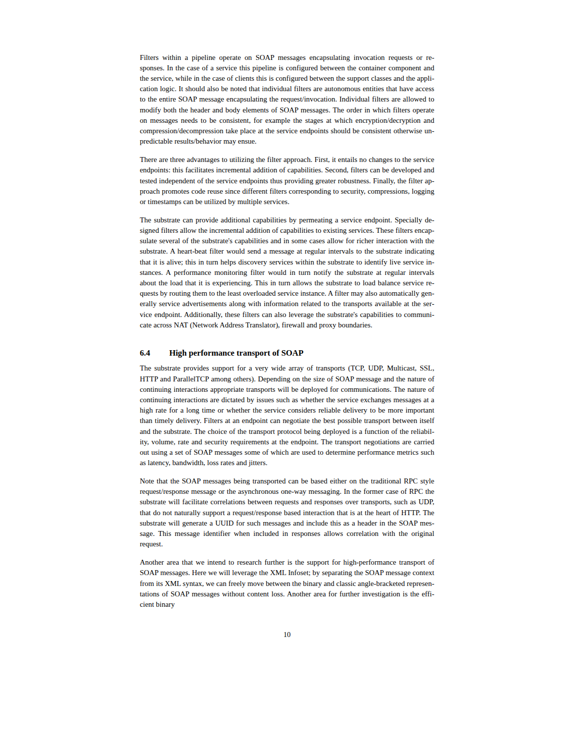Filters within a pipeline operate on SOAP messages encapsulating invocation requests or responses. In the case of a service this pipeline is configured between the container component and the service, while in the case of clients this is configured between the support classes and the application logic. It should also be noted that individual filters are autonomous entities that have access to the entire SOAP message encapsulating the request/invocation. Individual filters are allowed to modify both the header and body elements of SOAP messages. The order in which filters operate on messages needs to be consistent, for example the stages at which encryption/decryption and compression/decompression take place at the service endpoints should be consistent otherwise unpredictable results/behavior may ensue.
There are three advantages to utilizing the filter approach. First, it entails no changes to the service endpoints: this facilitates incremental addition of capabilities. Second, filters can be developed and tested independent of the service endpoints thus providing greater robustness. Finally, the filter approach promotes code reuse since different filters corresponding to security, compressions, logging or timestamps can be utilized by multiple services.
The substrate can provide additional capabilities by permeating a service endpoint. Specially designed filters allow the incremental addition of capabilities to existing services. These filters encapsulate several of the substrate's capabilities and in some cases allow for richer interaction with the substrate. A heart-beat filter would send a message at regular intervals to the substrate indicating that it is alive; this in turn helps discovery services within the substrate to identify live service instances. A performance monitoring filter would in turn notify the substrate at regular intervals about the load that it is experiencing. This in turn allows the substrate to load balance service requests by routing them to the least overloaded service instance. A filter may also automatically generally service advertisements along with information related to the transports available at the service endpoint. Additionally, these filters can also leverage the substrate's capabilities to communicate across NAT (Network Address Translator), firewall and proxy boundaries.
6.4 High performance transport of SOAP
The substrate provides support for a very wide array of transports (TCP, UDP, Multicast, SSL, HTTP and ParallelTCP among others). Depending on the size of SOAP message and the nature of continuing interactions appropriate transports will be deployed for communications. The nature of continuing interactions are dictated by issues such as whether the service exchanges messages at a high rate for a long time or whether the service considers reliable delivery to be more important than timely delivery. Filters at an endpoint can negotiate the best possible transport between itself and the substrate. The choice of the transport protocol being deployed is a function of the reliability, volume, rate and security requirements at the endpoint. The transport negotiations are carried out using a set of SOAP messages some of which are used to determine performance metrics such as latency, bandwidth, loss rates and jitters.
Note that the SOAP messages being transported can be based either on the traditional RPC style request/response message or the asynchronous one-way messaging. In the former case of RPC the substrate will facilitate correlations between requests and responses over transports, such as UDP, that do not naturally support a request/response based interaction that is at the heart of HTTP. The substrate will generate a UUID for such messages and include this as a header in the SOAP message. This message identifier when included in responses allows correlation with the original request.
Another area that we intend to research further is the support for high-performance transport of SOAP messages. Here we will leverage the XML Infoset; by separating the SOAP message context from its XML syntax, we can freely move between the binary and classic angle-bracketed representations of SOAP messages without content loss. Another area for further investigation is the efficient binary
10